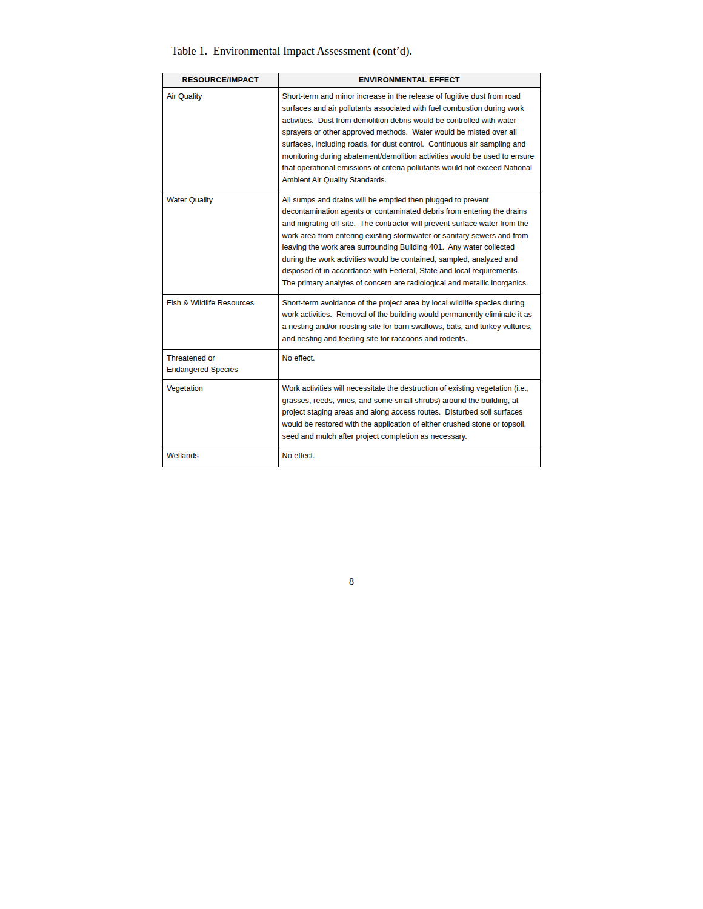Table 1. Environmental Impact Assessment (cont’d).
| RESOURCE/IMPACT | ENVIRONMENTAL EFFECT |
| --- | --- |
| Air Quality | Short-term and minor increase in the release of fugitive dust from road surfaces and air pollutants associated with fuel combustion during work activities. Dust from demolition debris would be controlled with water sprayers or other approved methods. Water would be misted over all surfaces, including roads, for dust control. Continuous air sampling and monitoring during abatement/demolition activities would be used to ensure that operational emissions of criteria pollutants would not exceed National Ambient Air Quality Standards. |
| Water Quality | All sumps and drains will be emptied then plugged to prevent decontamination agents or contaminated debris from entering the drains and migrating off-site. The contractor will prevent surface water from the work area from entering existing stormwater or sanitary sewers and from leaving the work area surrounding Building 401. Any water collected during the work activities would be contained, sampled, analyzed and disposed of in accordance with Federal, State and local requirements. The primary analytes of concern are radiological and metallic inorganics. |
| Fish & Wildlife Resources | Short-term avoidance of the project area by local wildlife species during work activities. Removal of the building would permanently eliminate it as a nesting and/or roosting site for barn swallows, bats, and turkey vultures; and nesting and feeding site for raccoons and rodents. |
| Threatened or Endangered Species | No effect. |
| Vegetation | Work activities will necessitate the destruction of existing vegetation (i.e., grasses, reeds, vines, and some small shrubs) around the building, at project staging areas and along access routes. Disturbed soil surfaces would be restored with the application of either crushed stone or topsoil, seed and mulch after project completion as necessary. |
| Wetlands | No effect. |
8